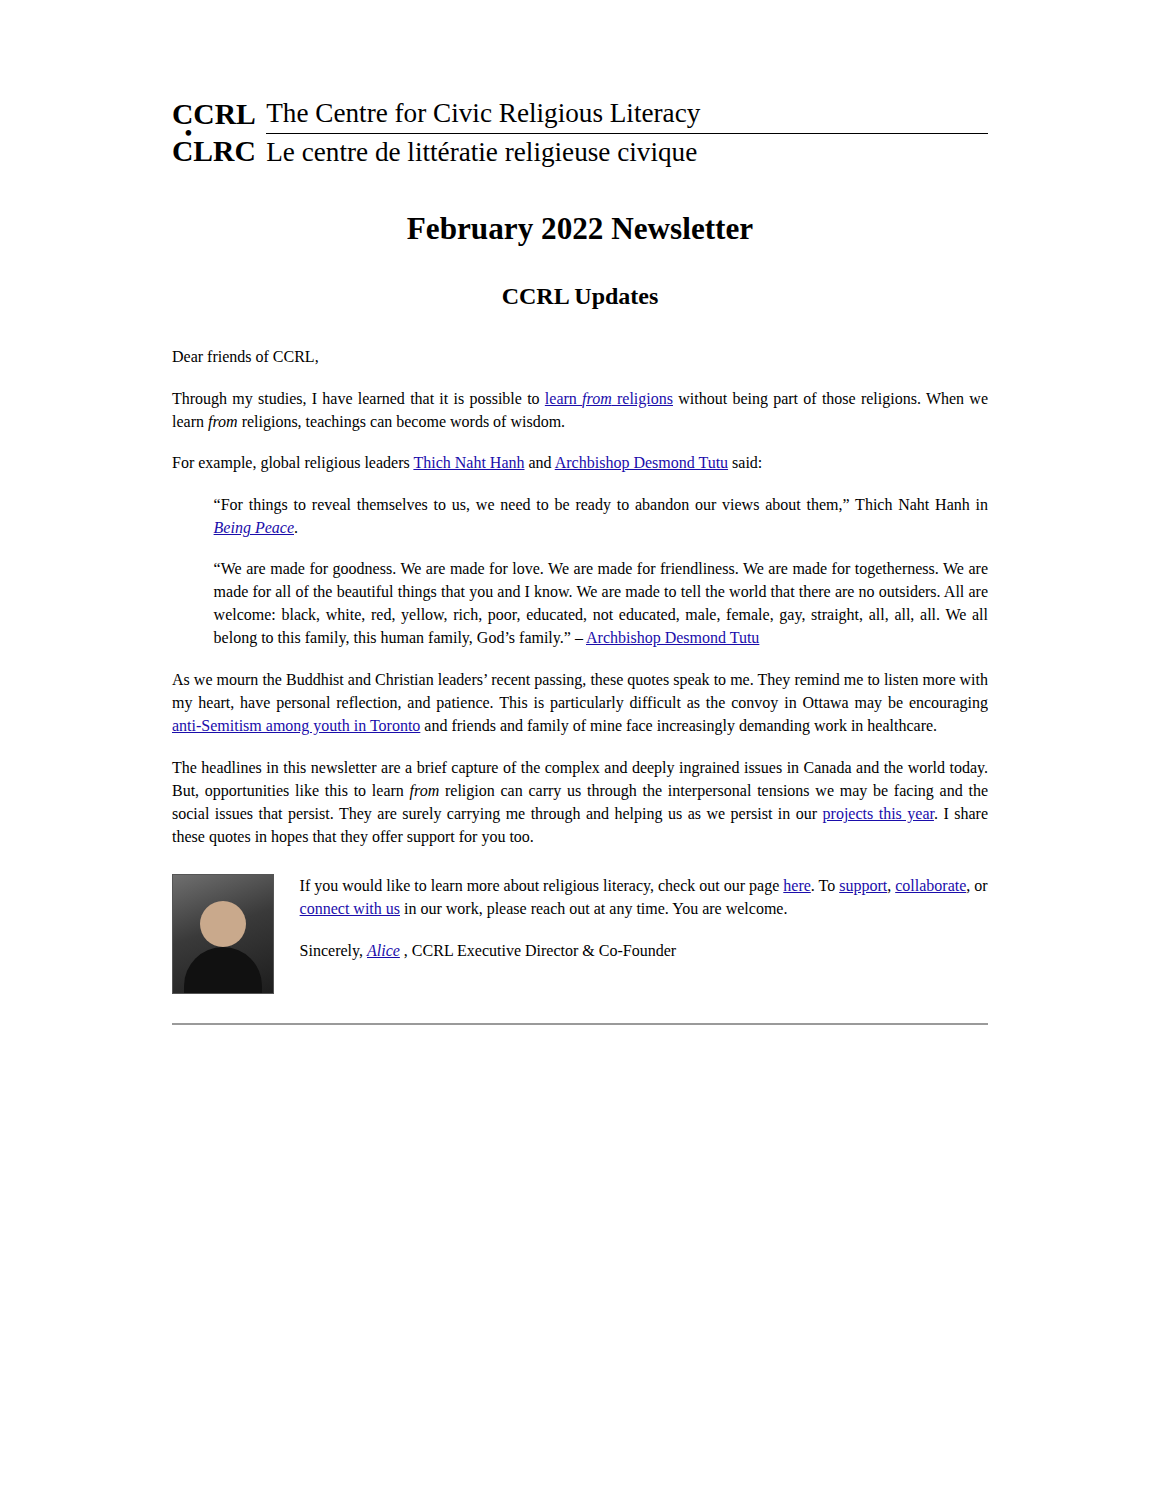CCRL•
CLRC
The Centre for Civic Religious Literacy Le centre de littératie religieuse civique
February 2022 Newsletter
CCRL Updates
Dear friends of CCRL,
Through my studies, I have learned that it is possible to learn from religions without being part of those religions. When we learn from religions, teachings can become words of wisdom.
For example, global religious leaders Thich Naht Hanh and Archbishop Desmond Tutu said:
“For things to reveal themselves to us, we need to be ready to abandon our views about them,” Thich Naht Hanh in Being Peace.
“We are made for goodness. We are made for love. We are made for friendliness. We are made for togetherness. We are made for all of the beautiful things that you and I know. We are made to tell the world that there are no outsiders. All are welcome: black, white, red, yellow, rich, poor, educated, not educated, male, female, gay, straight, all, all, all. We all belong to this family, this human family, God’s family.” – Archbishop Desmond Tutu
As we mourn the Buddhist and Christian leaders’ recent passing, these quotes speak to me. They remind me to listen more with my heart, have personal reflection, and patience. This is particularly difficult as the convoy in Ottawa may be encouraging anti-Semitism among youth in Toronto and friends and family of mine face increasingly demanding work in healthcare.
The headlines in this newsletter are a brief capture of the complex and deeply ingrained issues in Canada and the world today. But, opportunities like this to learn from religion can carry us through the interpersonal tensions we may be facing and the social issues that persist. They are surely carrying me through and helping us as we persist in our projects this year. I share these quotes in hopes that they offer support for you too.
If you would like to learn more about religious literacy, check out our page here. To support, collaborate, or connect with us in our work, please reach out at any time. You are welcome.
Sincerely, Alice , CCRL Executive Director & Co-Founder